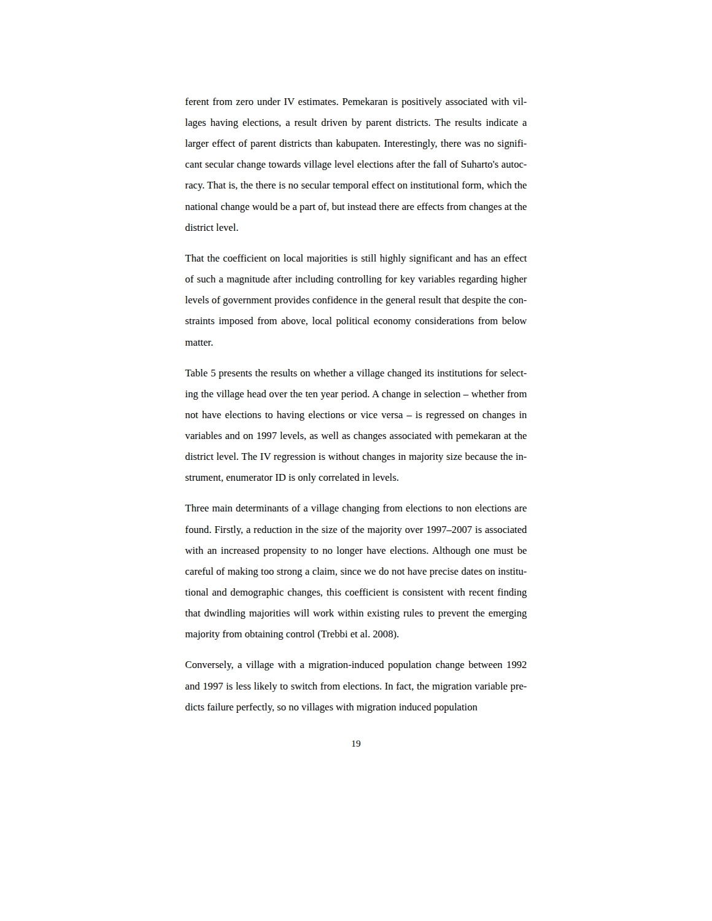ferent from zero under IV estimates. Pemekaran is positively associated with villages having elections, a result driven by parent districts. The results indicate a larger effect of parent districts than kabupaten. Interestingly, there was no significant secular change towards village level elections after the fall of Suharto's autocracy. That is, the there is no secular temporal effect on institutional form, which the national change would be a part of, but instead there are effects from changes at the district level.
That the coefficient on local majorities is still highly significant and has an effect of such a magnitude after including controlling for key variables regarding higher levels of government provides confidence in the general result that despite the constraints imposed from above, local political economy considerations from below matter.
Table 5 presents the results on whether a village changed its institutions for selecting the village head over the ten year period. A change in selection – whether from not have elections to having elections or vice versa – is regressed on changes in variables and on 1997 levels, as well as changes associated with pemekaran at the district level. The IV regression is without changes in majority size because the instrument, enumerator ID is only correlated in levels.
Three main determinants of a village changing from elections to non elections are found. Firstly, a reduction in the size of the majority over 1997–2007 is associated with an increased propensity to no longer have elections. Although one must be careful of making too strong a claim, since we do not have precise dates on institutional and demographic changes, this coefficient is consistent with recent finding that dwindling majorities will work within existing rules to prevent the emerging majority from obtaining control (Trebbi et al. 2008).
Conversely, a village with a migration-induced population change between 1992 and 1997 is less likely to switch from elections. In fact, the migration variable predicts failure perfectly, so no villages with migration induced population
19